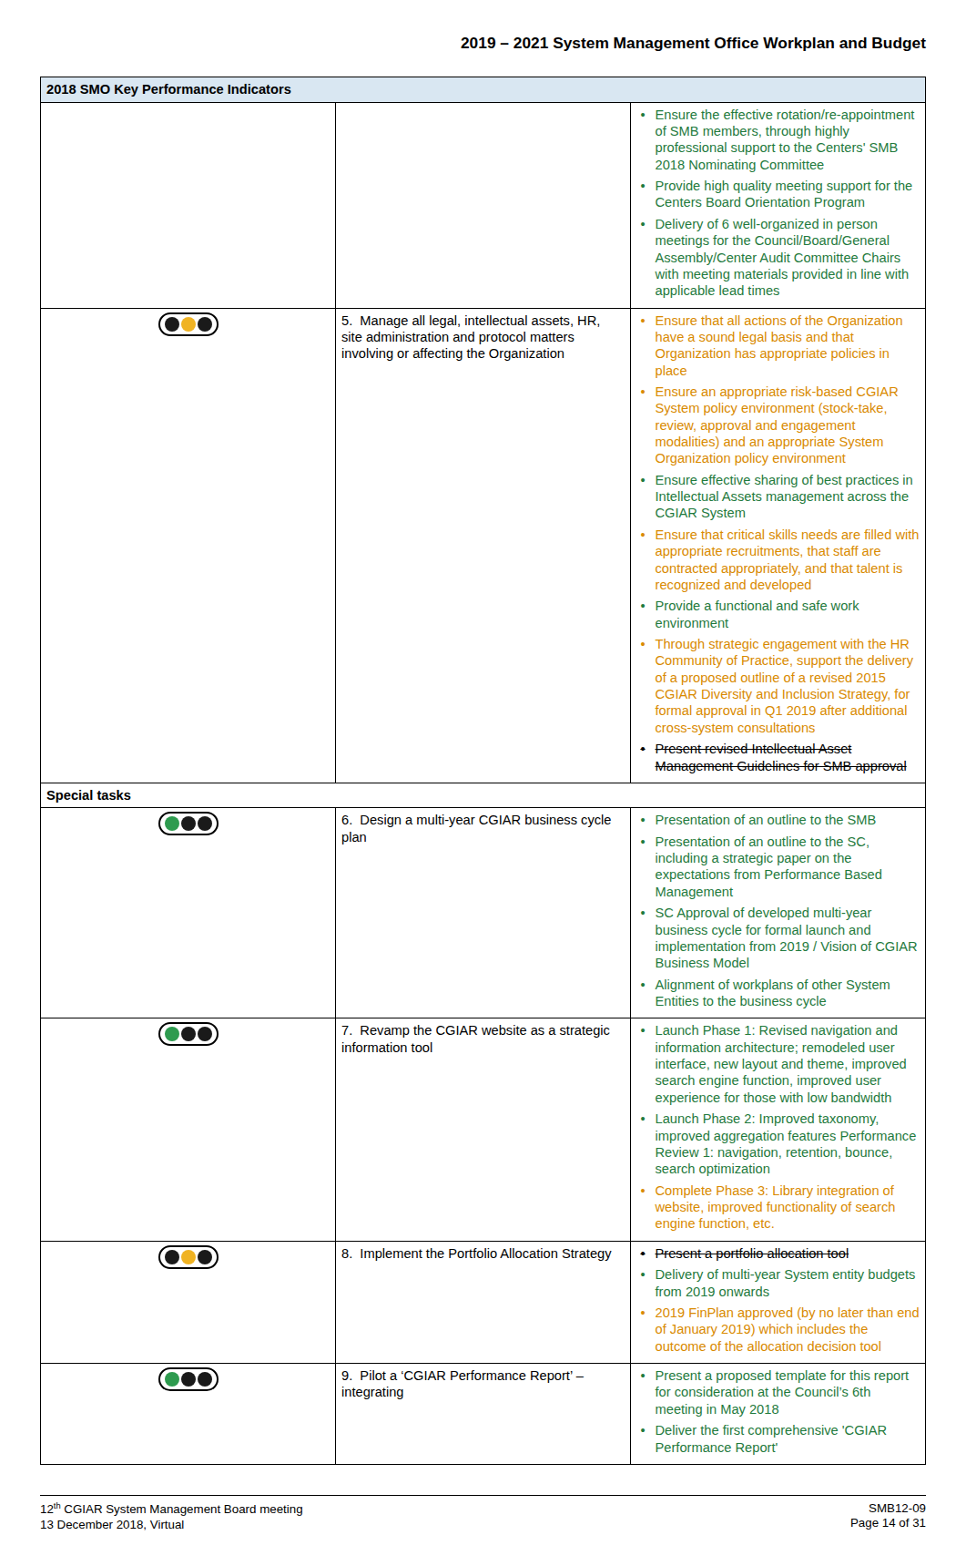2019 – 2021 System Management Office Workplan and Budget
| 2018 SMO Key Performance Indicators |
| --- |
| | | Ensure the effective rotation/re-appointment of SMB members, through highly professional support to the Centers' SMB 2018 Nominating Committee Provide high quality meeting support for the Centers Board Orientation Program Delivery of 6 well-organized in person meetings for the Council/Board/General Assembly/Center Audit Committee Chairs with meeting materials provided in line with applicable lead times |
| | 5. Manage all legal, intellectual assets, HR, site administration and protocol matters involving or affecting the Organization | Ensure that all actions of the Organization have a sound legal basis and that Organization has appropriate policies in place Ensure an appropriate risk-based CGIAR System policy environment (stock-take, review, approval and engagement modalities) and an appropriate System Organization policy environment Ensure effective sharing of best practices in Intellectual Assets management across the CGIAR System Ensure that critical skills needs are filled with appropriate recruitments, that staff are contracted appropriately, and that talent is recognized and developed Provide a functional and safe work environment Through strategic engagement with the HR Community of Practice, support the delivery of a proposed outline of a revised 2015 CGIAR Diversity and Inclusion Strategy, for formal approval in Q1 2019 after additional cross-system consultations Present revised Intellectual Asset Management Guidelines for SMB approval |
| Special tasks |
| | 6. Design a multi-year CGIAR business cycle plan | Presentation of an outline to the SMB Presentation of an outline to the SC, including a strategic paper on the expectations from Performance Based Management SC Approval of developed multi-year business cycle for formal launch and implementation from 2019 / Vision of CGIAR Business Model Alignment of workplans of other System Entities to the business cycle |
| | 7. Revamp the CGIAR website as a strategic information tool | Launch Phase 1: Revised navigation and information architecture; remodeled user interface, new layout and theme, improved search engine function, improved user experience for those with low bandwidth Launch Phase 2: Improved taxonomy, improved aggregation features Performance Review 1: navigation, retention, bounce, search optimization Complete Phase 3: Library integration of website, improved functionality of search engine function, etc. |
| | 8. Implement the Portfolio Allocation Strategy | Present a portfolio allocation tool Delivery of multi-year System entity budgets from 2019 onwards 2019 FinPlan approved (by no later than end of January 2019) which includes the outcome of the allocation decision tool |
| | 9. Pilot a ‘CGIAR Performance Report’ – integrating | Present a proposed template for this report for consideration at the Council’s 6th meeting in May 2018 Deliver the first comprehensive 'CGIAR Performance Report' |
12th CGIAR System Management Board meeting
13 December 2018, Virtual
SMB12-09
Page 14 of 31